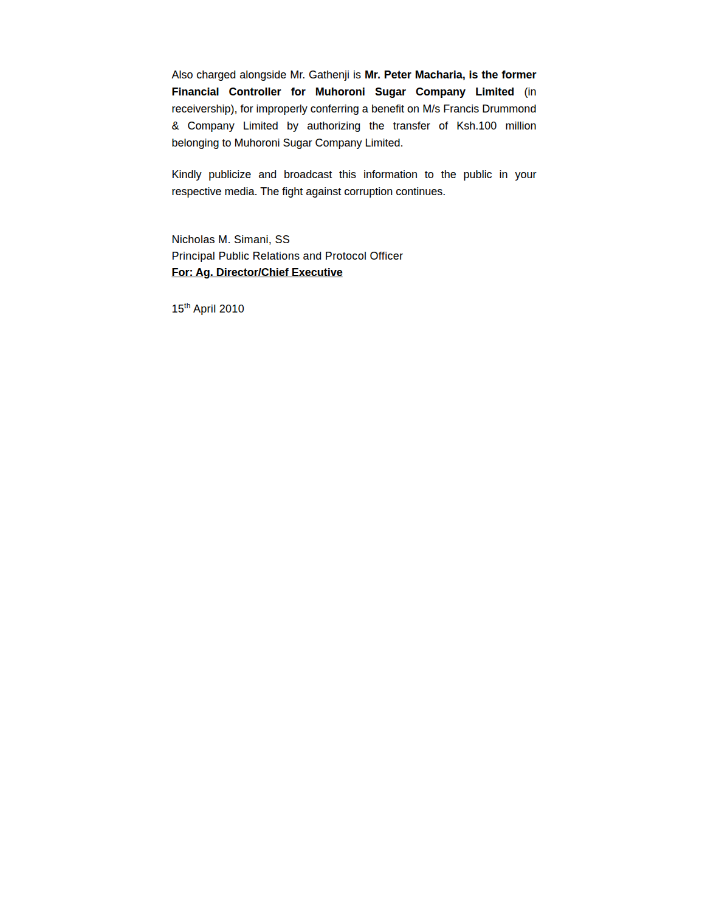Also charged alongside Mr. Gathenji is Mr. Peter Macharia, is the former Financial Controller for Muhoroni Sugar Company Limited (in receivership), for improperly conferring a benefit on M/s Francis Drummond & Company Limited by authorizing the transfer of Ksh.100 million belonging to Muhoroni Sugar Company Limited.
Kindly publicize and broadcast this information to the public in your respective media. The fight against corruption continues.
Nicholas M. Simani, SS
Principal Public Relations and Protocol Officer
For: Ag. Director/Chief Executive
15th April 2010